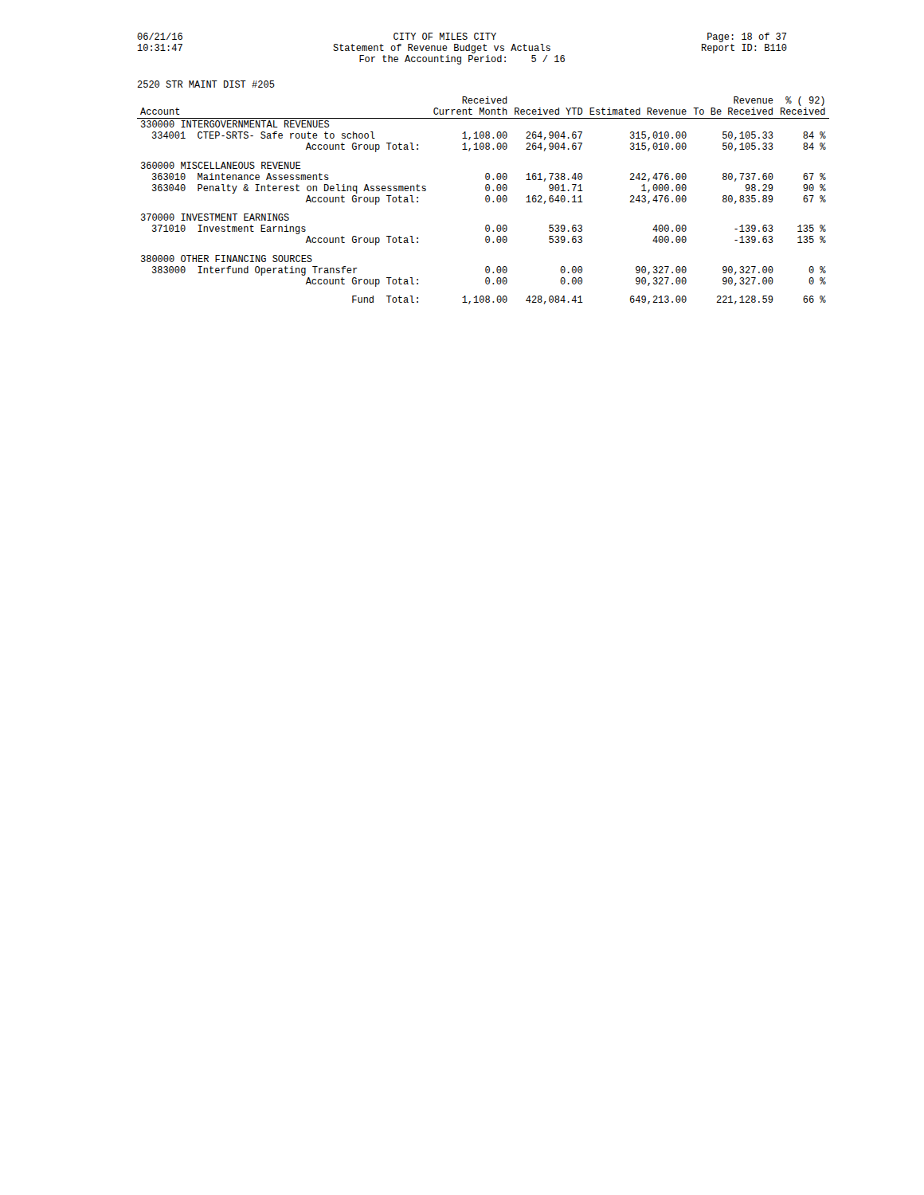06/21/16 CITY OF MILES CITY Page: 18 of 37
10:31:47 Statement of Revenue Budget vs Actuals Report ID: B110
For the Accounting Period: 5 / 16
2520 STR MAINT DIST #205
| | Received | | | Revenue | % ( 92) |
| --- | --- | --- | --- | --- | --- |
| Account | Current Month | Received YTD | Estimated Revenue | To Be Received | Received |
| 330000 INTERGOVERNMENTAL REVENUES |
| 334001 CTEP-SRTS- Safe route to school | 1,108.00 | 264,904.67 | 315,010.00 | 50,105.33 | 84 % |
| Account Group Total: | 1,108.00 | 264,904.67 | 315,010.00 | 50,105.33 | 84 % |
| 360000 MISCELLANEOUS REVENUE |
| 363010 Maintenance Assessments | 0.00 | 161,738.40 | 242,476.00 | 80,737.60 | 67 % |
| 363040 Penalty & Interest on Delinq Assessments | 0.00 | 901.71 | 1,000.00 | 98.29 | 90 % |
| Account Group Total: | 0.00 | 162,640.11 | 243,476.00 | 80,835.89 | 67 % |
| 370000 INVESTMENT EARNINGS |
| 371010 Investment Earnings | 0.00 | 539.63 | 400.00 | -139.63 | 135 % |
| Account Group Total: | 0.00 | 539.63 | 400.00 | -139.63 | 135 % |
| 380000 OTHER FINANCING SOURCES |
| 383000 Interfund Operating Transfer | 0.00 | 0.00 | 90,327.00 | 90,327.00 | 0 % |
| Account Group Total: | 0.00 | 0.00 | 90,327.00 | 90,327.00 | 0 % |
| Fund Total: | 1,108.00 | 428,084.41 | 649,213.00 | 221,128.59 | 66 % |